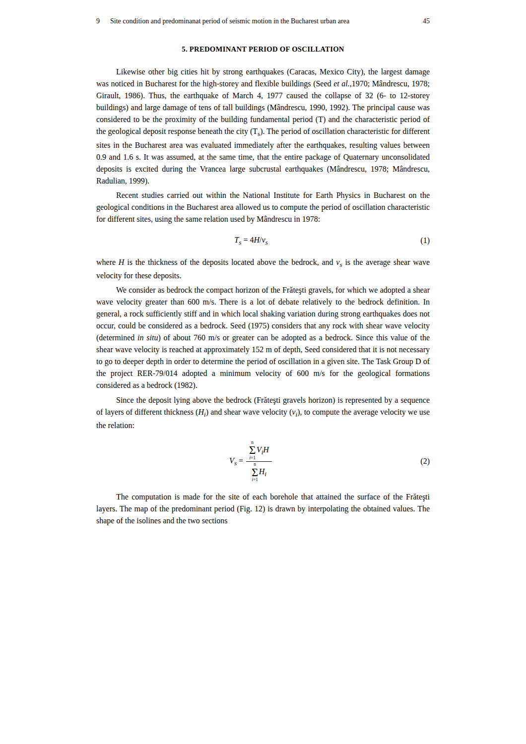9 Site condition and predominanat period of seismic motion in the Bucharest urban area 45
5. Predominant period of oscillation
Likewise other big cities hit by strong earthquakes (Caracas, Mexico City), the largest damage was noticed in Bucharest for the high-storey and flexible buildings (Seed et al.,1970; Mândrescu, 1978; Girault, 1986). Thus, the earthquake of March 4, 1977 caused the collapse of 32 (6- to 12-storey buildings) and large damage of tens of tall buildings (Mândrescu, 1990, 1992). The principal cause was considered to be the proximity of the building fundamental period (T) and the characteristic period of the geological deposit response beneath the city (Ts). The period of oscillation characteristic for different sites in the Bucharest area was evaluated immediately after the earthquakes, resulting values between 0.9 and 1.6 s. It was assumed, at the same time, that the entire package of Quaternary unconsolidated deposits is excited during the Vrancea large subcrustal earthquakes (Mândrescu, 1978; Mândrescu, Radulian, 1999).
Recent studies carried out within the National Institute for Earth Physics in Bucharest on the geological conditions in the Bucharest area allowed us to compute the period of oscillation characteristic for different sites, using the same relation used by Mândrescu in 1978:
Ts = 4H/vs (1)
where H is the thickness of the deposits located above the bedrock, and vs is the average shear wave velocity for these deposits.
We consider as bedrock the compact horizon of the Frăteşti gravels, for which we adopted a shear wave velocity greater than 600 m/s. There is a lot of debate relatively to the bedrock definition. In general, a rock sufficiently stiff and in which local shaking variation during strong earthquakes does not occur, could be considered as a bedrock. Seed (1975) considers that any rock with shear wave velocity (determined in situ) of about 760 m/s or greater can be adopted as a bedrock. Since this value of the shear wave velocity is reached at approximately 152 m of depth, Seed considered that it is not necessary to go to deeper depth in order to determine the period of oscillation in a given site. The Task Group D of the project RER-79/014 adopted a minimum velocity of 600 m/s for the geological formations considered as a bedrock (1982).
Since the deposit lying above the bedrock (Frăteşti gravels horizon) is represented by a sequence of layers of different thickness (Hi) and shear wave velocity (vi), to compute the average velocity we use the relation:
Vs = n Σ i=1 ViH n Σ i=1 Hi (2)
The computation is made for the site of each borehole that attained the surface of the Frăteşti layers. The map of the predominant period (Fig. 12) is drawn by interpolating the obtained values. The shape of the isolines and the two sections